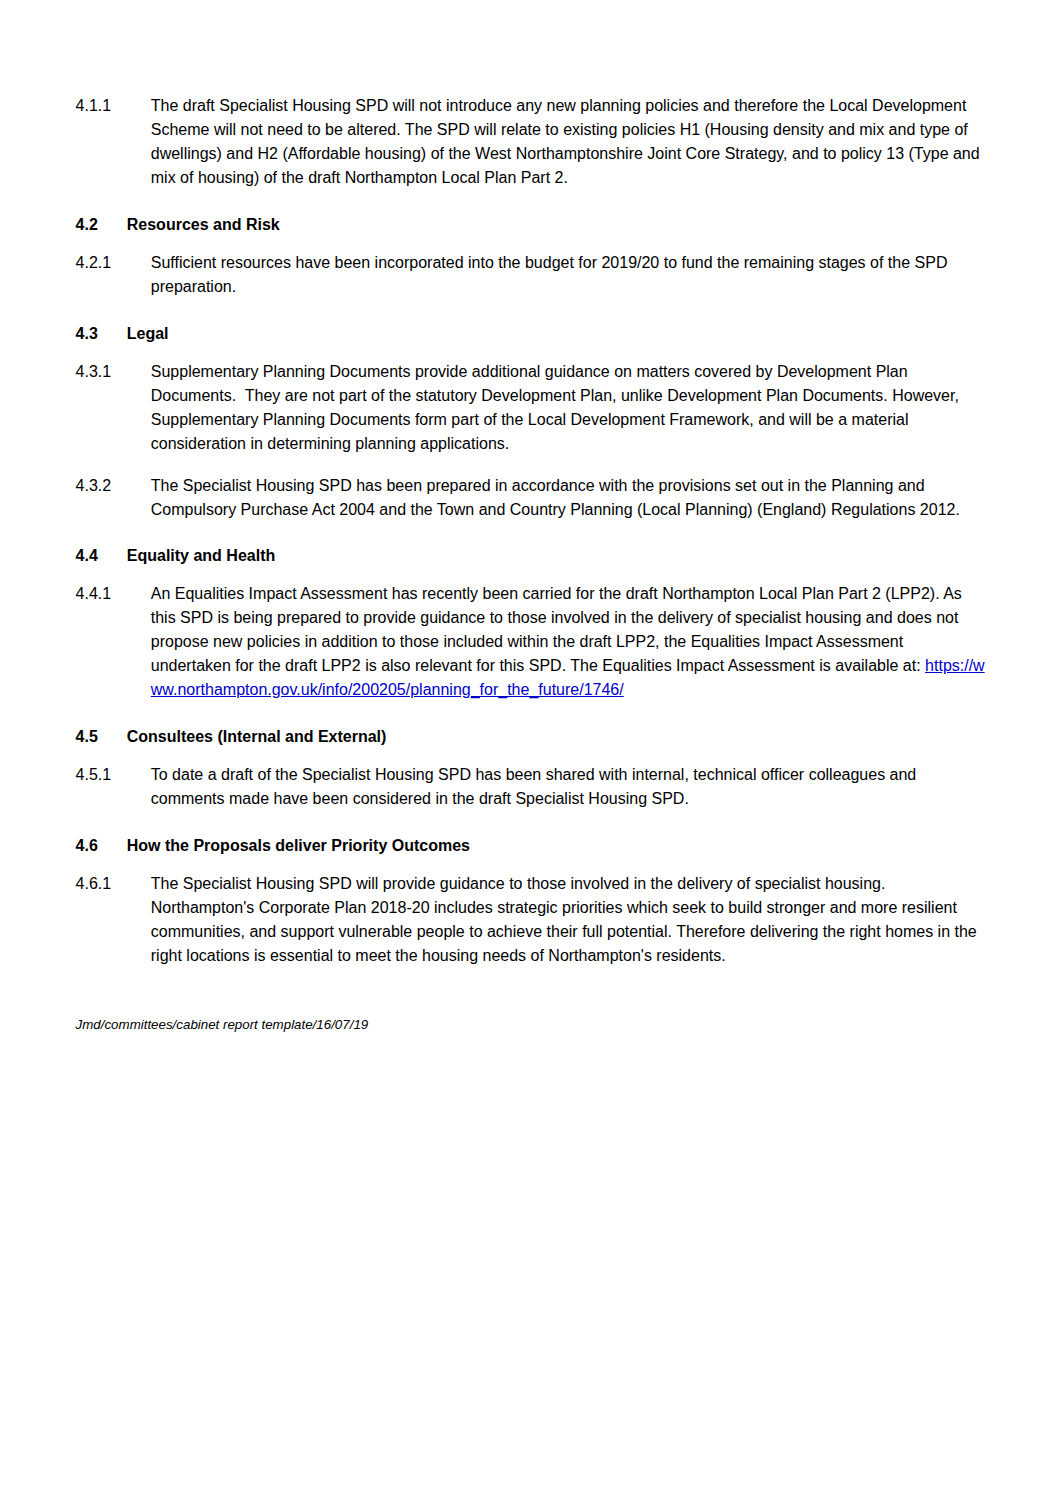4.1.1
The draft Specialist Housing SPD will not introduce any new planning policies and therefore the Local Development Scheme will not need to be altered. The SPD will relate to existing policies H1 (Housing density and mix and type of dwellings) and H2 (Affordable housing) of the West Northamptonshire Joint Core Strategy, and to policy 13 (Type and mix of housing) of the draft Northampton Local Plan Part 2.
4.2 Resources and Risk
4.2.1
Sufficient resources have been incorporated into the budget for 2019/20 to fund the remaining stages of the SPD preparation.
4.3 Legal
4.3.1
Supplementary Planning Documents provide additional guidance on matters covered by Development Plan Documents. They are not part of the statutory Development Plan, unlike Development Plan Documents. However, Supplementary Planning Documents form part of the Local Development Framework, and will be a material consideration in determining planning applications.
4.3.2
The Specialist Housing SPD has been prepared in accordance with the provisions set out in the Planning and Compulsory Purchase Act 2004 and the Town and Country Planning (Local Planning) (England) Regulations 2012.
4.4 Equality and Health
4.4.1
An Equalities Impact Assessment has recently been carried for the draft Northampton Local Plan Part 2 (LPP2). As this SPD is being prepared to provide guidance to those involved in the delivery of specialist housing and does not propose new policies in addition to those included within the draft LPP2, the Equalities Impact Assessment undertaken for the draft LPP2 is also relevant for this SPD. The Equalities Impact Assessment is available at: https://www.northampton.gov.uk/info/200205/planning_for_the_future/1746/
4.5 Consultees (Internal and External)
4.5.1
To date a draft of the Specialist Housing SPD has been shared with internal, technical officer colleagues and comments made have been considered in the draft Specialist Housing SPD.
4.6 How the Proposals deliver Priority Outcomes
4.6.1
The Specialist Housing SPD will provide guidance to those involved in the delivery of specialist housing. Northampton's Corporate Plan 2018-20 includes strategic priorities which seek to build stronger and more resilient communities, and support vulnerable people to achieve their full potential. Therefore delivering the right homes in the right locations is essential to meet the housing needs of Northampton's residents.
Jmd/committees/cabinet report template/16/07/19